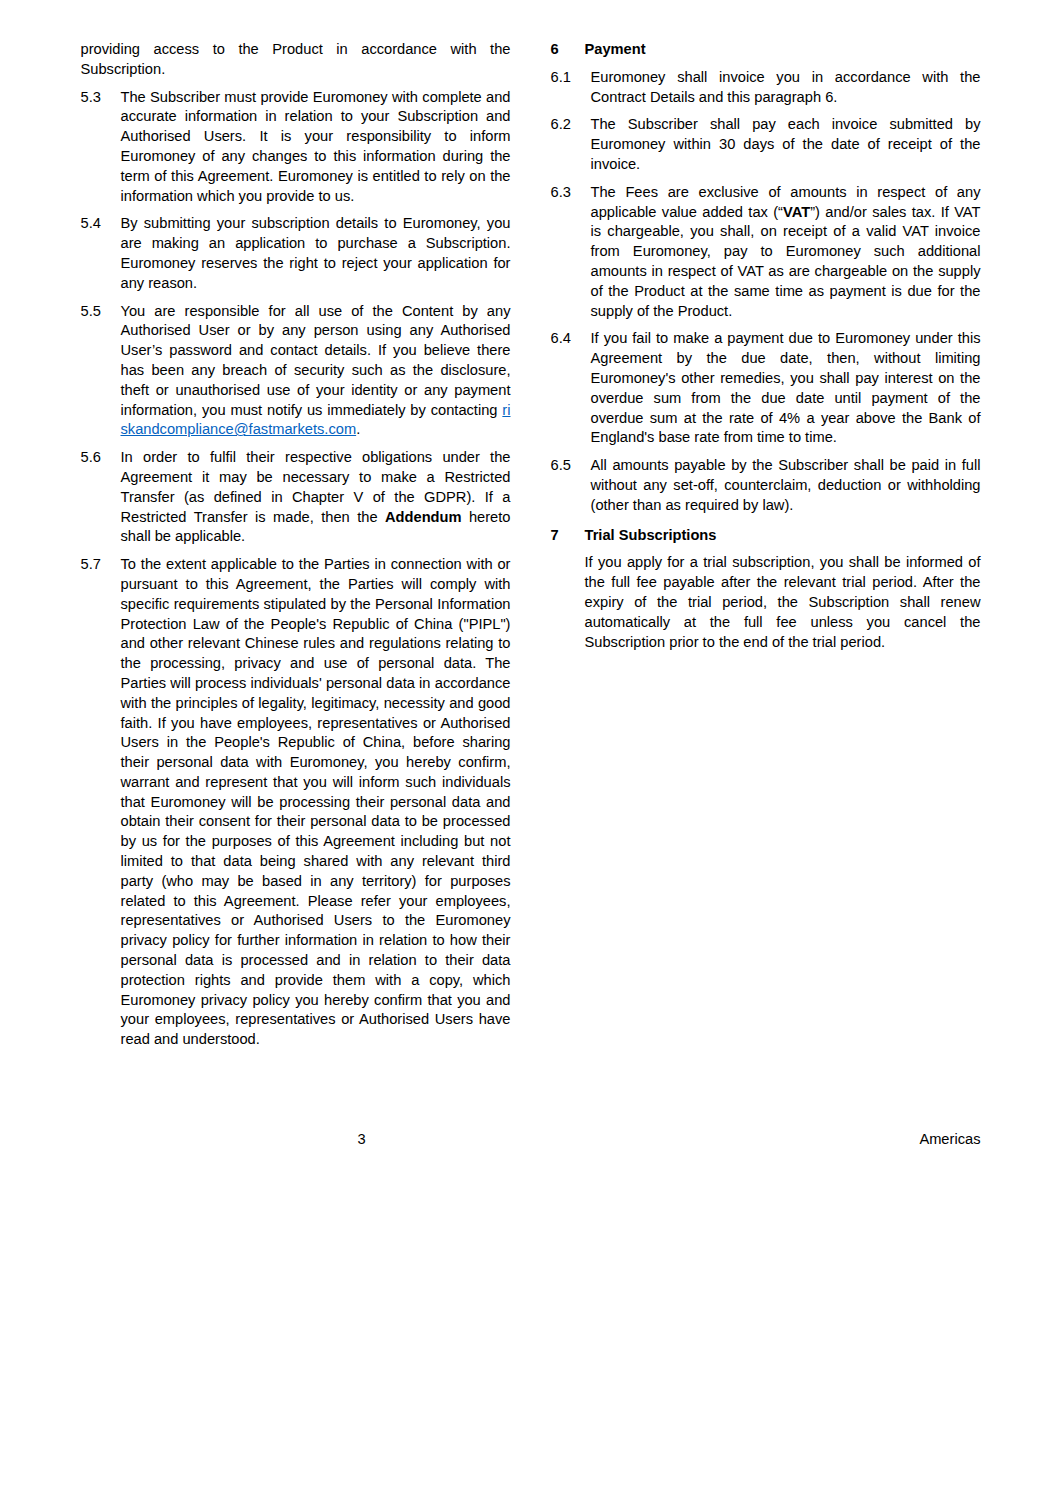providing access to the Product in accordance with the Subscription.
5.3
The Subscriber must provide Euromoney with complete and accurate information in relation to your Subscription and Authorised Users. It is your responsibility to inform Euromoney of any changes to this information during the term of this Agreement. Euromoney is entitled to rely on the information which you provide to us.
5.4
By submitting your subscription details to Euromoney, you are making an application to purchase a Subscription. Euromoney reserves the right to reject your application for any reason.
5.5
You are responsible for all use of the Content by any Authorised User or by any person using any Authorised User’s password and contact details. If you believe there has been any breach of security such as the disclosure, theft or unauthorised use of your identity or any payment information, you must notify us immediately by contacting riskandcompliance@fastmarkets.com.
5.6
In order to fulfil their respective obligations under the Agreement it may be necessary to make a Restricted Transfer (as defined in Chapter V of the GDPR). If a Restricted Transfer is made, then the Addendum hereto shall be applicable.
5.7
To the extent applicable to the Parties in connection with or pursuant to this Agreement, the Parties will comply with specific requirements stipulated by the Personal Information Protection Law of the People's Republic of China ("PIPL") and other relevant Chinese rules and regulations relating to the processing, privacy and use of personal data. The Parties will process individuals' personal data in accordance with the principles of legality, legitimacy, necessity and good faith. If you have employees, representatives or Authorised Users in the People's Republic of China, before sharing their personal data with Euromoney, you hereby confirm, warrant and represent that you will inform such individuals that Euromoney will be processing their personal data and obtain their consent for their personal data to be processed by us for the purposes of this Agreement including but not limited to that data being shared with any relevant third party (who may be based in any territory) for purposes related to this Agreement. Please refer your employees, representatives or Authorised Users to the Euromoney privacy policy for further information in relation to how their personal data is processed and in relation to their data protection rights and provide them with a copy, which Euromoney privacy policy you hereby confirm that you and your employees, representatives or Authorised Users have read and understood.
6 Payment
6.1
Euromoney shall invoice you in accordance with the Contract Details and this paragraph 6.
6.2
The Subscriber shall pay each invoice submitted by Euromoney within 30 days of the date of receipt of the invoice.
6.3
The Fees are exclusive of amounts in respect of any applicable value added tax (“VAT”) and/or sales tax. If VAT is chargeable, you shall, on receipt of a valid VAT invoice from Euromoney, pay to Euromoney such additional amounts in respect of VAT as are chargeable on the supply of the Product at the same time as payment is due for the supply of the Product.
6.4
If you fail to make a payment due to Euromoney under this Agreement by the due date, then, without limiting Euromoney's other remedies, you shall pay interest on the overdue sum from the due date until payment of the overdue sum at the rate of 4% a year above the Bank of England's base rate from time to time.
6.5
All amounts payable by the Subscriber shall be paid in full without any set-off, counterclaim, deduction or withholding (other than as required by law).
7 Trial Subscriptions
If you apply for a trial subscription, you shall be informed of the full fee payable after the relevant trial period. After the expiry of the trial period, the Subscription shall renew automatically at the full fee unless you cancel the Subscription prior to the end of the trial period.
3 Americas